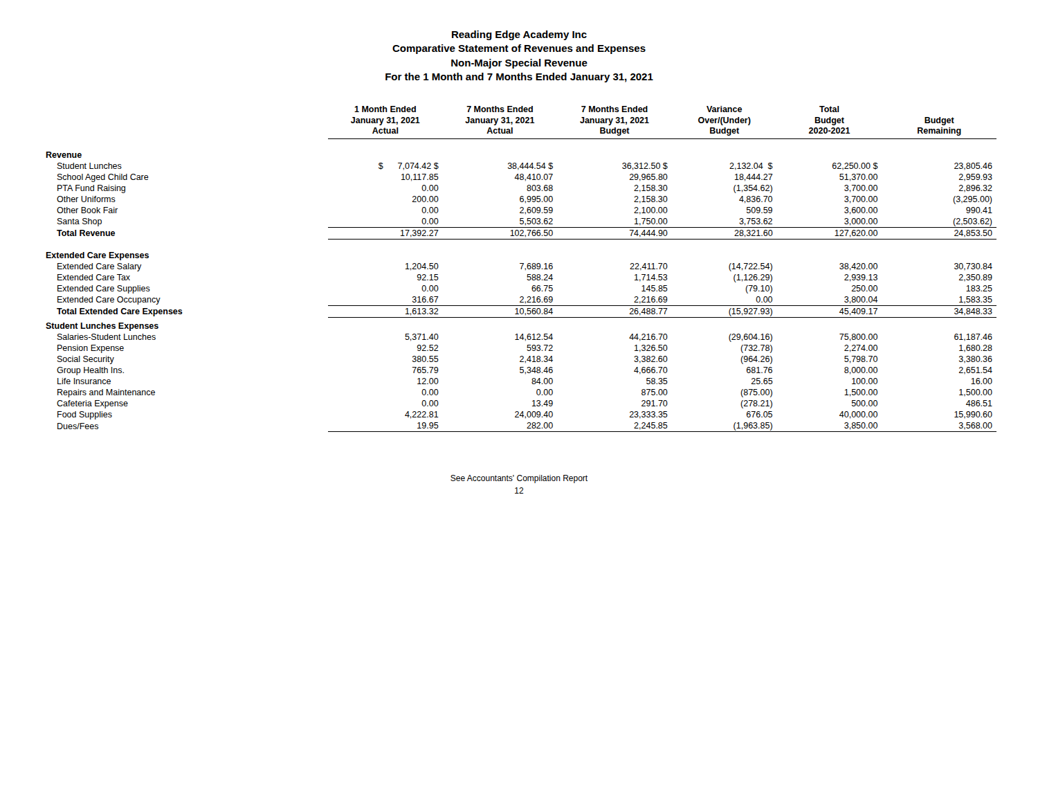Reading Edge Academy Inc
Comparative Statement of Revenues and Expenses
Non-Major Special Revenue
For the 1 Month and 7 Months Ended January 31, 2021
| | 1 Month Ended January 31, 2021 Actual | 7 Months Ended January 31, 2021 Actual | 7 Months Ended January 31, 2021 Budget | Variance Over/(Under) Budget | Total Budget 2020-2021 | Budget Remaining |
| --- | --- | --- | --- | --- | --- | --- |
| Revenue | | | | | | |
| Student Lunches | $ 7,074.42 $ | 38,444.54 $ | 36,312.50 $ | 2,132.04 $ | 62,250.00 $ | 23,805.46 |
| School Aged Child Care | 10,117.85 | 48,410.07 | 29,965.80 | 18,444.27 | 51,370.00 | 2,959.93 |
| PTA Fund Raising | 0.00 | 803.68 | 2,158.30 | (1,354.62) | 3,700.00 | 2,896.32 |
| Other Uniforms | 200.00 | 6,995.00 | 2,158.30 | 4,836.70 | 3,700.00 | (3,295.00) |
| Other Book Fair | 0.00 | 2,609.59 | 2,100.00 | 509.59 | 3,600.00 | 990.41 |
| Santa Shop | 0.00 | 5,503.62 | 1,750.00 | 3,753.62 | 3,000.00 | (2,503.62) |
| Total Revenue | 17,392.27 | 102,766.50 | 74,444.90 | 28,321.60 | 127,620.00 | 24,853.50 |
| Extended Care Expenses | | | | | | |
| Extended Care Salary | 1,204.50 | 7,689.16 | 22,411.70 | (14,722.54) | 38,420.00 | 30,730.84 |
| Extended Care Tax | 92.15 | 588.24 | 1,714.53 | (1,126.29) | 2,939.13 | 2,350.89 |
| Extended Care Supplies | 0.00 | 66.75 | 145.85 | (79.10) | 250.00 | 183.25 |
| Extended Care Occupancy | 316.67 | 2,216.69 | 2,216.69 | 0.00 | 3,800.04 | 1,583.35 |
| Total Extended Care Expenses | 1,613.32 | 10,560.84 | 26,488.77 | (15,927.93) | 45,409.17 | 34,848.33 |
| Student Lunches Expenses | | | | | | |
| Salaries-Student Lunches | 5,371.40 | 14,612.54 | 44,216.70 | (29,604.16) | 75,800.00 | 61,187.46 |
| Pension Expense | 92.52 | 593.72 | 1,326.50 | (732.78) | 2,274.00 | 1,680.28 |
| Social Security | 380.55 | 2,418.34 | 3,382.60 | (964.26) | 5,798.70 | 3,380.36 |
| Group Health Ins. | 765.79 | 5,348.46 | 4,666.70 | 681.76 | 8,000.00 | 2,651.54 |
| Life Insurance | 12.00 | 84.00 | 58.35 | 25.65 | 100.00 | 16.00 |
| Repairs and Maintenance | 0.00 | 0.00 | 875.00 | (875.00) | 1,500.00 | 1,500.00 |
| Cafeteria Expense | 0.00 | 13.49 | 291.70 | (278.21) | 500.00 | 486.51 |
| Food Supplies | 4,222.81 | 24,009.40 | 23,333.35 | 676.05 | 40,000.00 | 15,990.60 |
| Dues/Fees | 19.95 | 282.00 | 2,245.85 | (1,963.85) | 3,850.00 | 3,568.00 |
See Accountants' Compilation Report
12